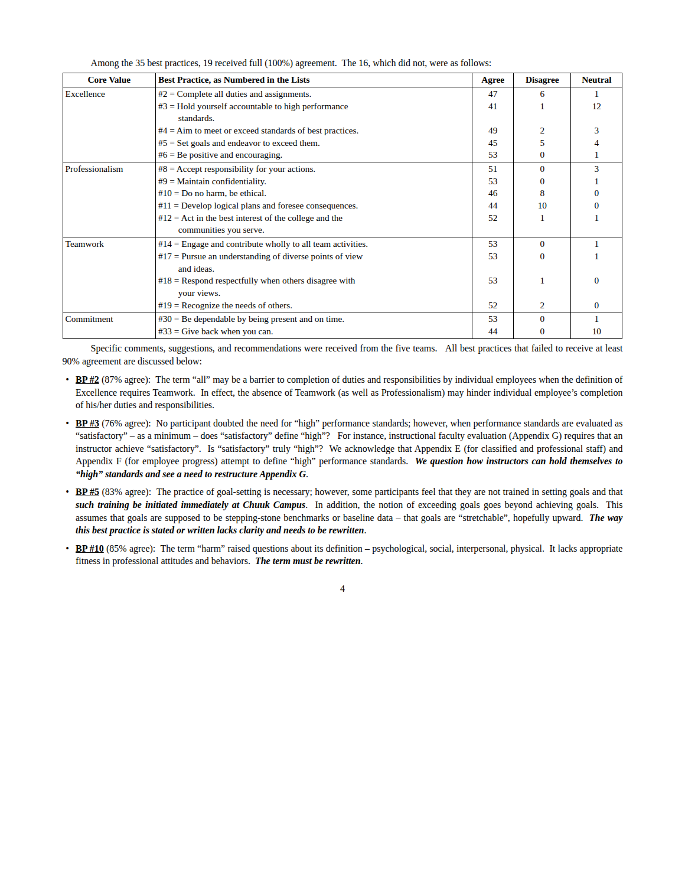Among the 35 best practices, 19 received full (100%) agreement. The 16, which did not, were as follows:
| Core Value | Best Practice, as Numbered in the Lists | Agree | Disagree | Neutral |
| --- | --- | --- | --- | --- |
| Excellence | #2 = Complete all duties and assignments. #3 = Hold yourself accountable to high performance standards. #4 = Aim to meet or exceed standards of best practices. #5 = Set goals and endeavor to exceed them. #6 = Be positive and encouraging. | 47 41 49 45 53 | 6 1 2 5 0 | 1 12 3 4 1 |
| Professionalism | #8 = Accept responsibility for your actions. #9 = Maintain confidentiality. #10 = Do no harm, be ethical. #11 = Develop logical plans and foresee consequences. #12 = Act in the best interest of the college and the communities you serve. | 51 53 46 44 52 | 0 0 8 10 1 | 3 1 0 0 1 |
| Teamwork | #14 = Engage and contribute wholly to all team activities. #17 = Pursue an understanding of diverse points of view and ideas. #18 = Respond respectfully when others disagree with your views. #19 = Recognize the needs of others. | 53 53 53 52 | 0 0 1 2 | 1 1 0 0 |
| Commitment | #30 = Be dependable by being present and on time. #33 = Give back when you can. | 53 44 | 0 0 | 1 10 |
Specific comments, suggestions, and recommendations were received from the five teams. All best practices that failed to receive at least 90% agreement are discussed below:
BP #2 (87% agree): The term “all” may be a barrier to completion of duties and responsibilities by individual employees when the definition of Excellence requires Teamwork. In effect, the absence of Teamwork (as well as Professionalism) may hinder individual employee’s completion of his/her duties and responsibilities.
BP #3 (76% agree): No participant doubted the need for “high” performance standards; however, when performance standards are evaluated as “satisfactory” – as a minimum – does “satisfactory” define “high”? For instance, instructional faculty evaluation (Appendix G) requires that an instructor achieve “satisfactory”. Is “satisfactory” truly “high”? We acknowledge that Appendix E (for classified and professional staff) and Appendix F (for employee progress) attempt to define “high” performance standards. We question how instructors can hold themselves to “high” standards and see a need to restructure Appendix G.
BP #5 (83% agree): The practice of goal-setting is necessary; however, some participants feel that they are not trained in setting goals and that such training be initiated immediately at Chuuk Campus. In addition, the notion of exceeding goals goes beyond achieving goals. This assumes that goals are supposed to be stepping-stone benchmarks or baseline data – that goals are “stretchable”, hopefully upward. The way this best practice is stated or written lacks clarity and needs to be rewritten.
BP #10 (85% agree): The term “harm” raised questions about its definition – psychological, social, interpersonal, physical. It lacks appropriate fitness in professional attitudes and behaviors. The term must be rewritten.
4